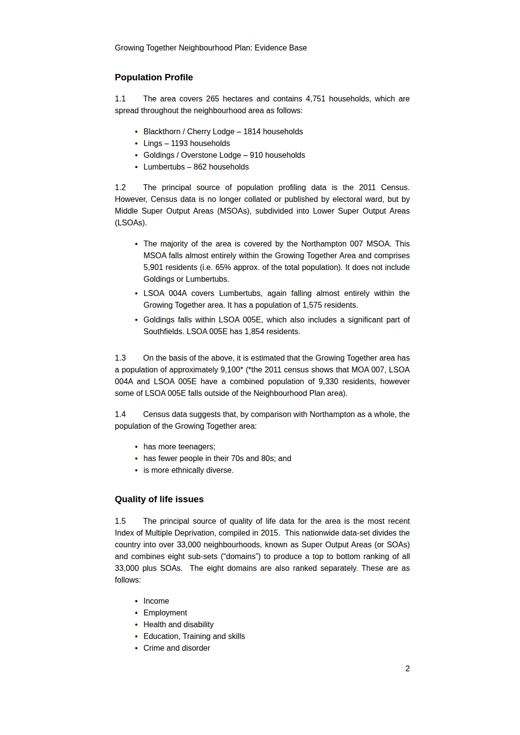Growing Together Neighbourhood Plan: Evidence Base
Population Profile
1.1 The area covers 265 hectares and contains 4,751 households, which are spread throughout the neighbourhood area as follows:
Blackthorn / Cherry Lodge – 1814 households
Lings – 1193 households
Goldings / Overstone Lodge – 910 households
Lumbertubs – 862 households
1.2 The principal source of population profiling data is the 2011 Census. However, Census data is no longer collated or published by electoral ward, but by Middle Super Output Areas (MSOAs), subdivided into Lower Super Output Areas (LSOAs).
The majority of the area is covered by the Northampton 007 MSOA. This MSOA falls almost entirely within the Growing Together Area and comprises 5,901 residents (i.e. 65% approx. of the total population). It does not include Goldings or Lumbertubs.
LSOA 004A covers Lumbertubs, again falling almost entirely within the Growing Together area. It has a population of 1,575 residents.
Goldings falls within LSOA 005E, which also includes a significant part of Southfields. LSOA 005E has 1,854 residents.
1.3 On the basis of the above, it is estimated that the Growing Together area has a population of approximately 9,100* (*the 2011 census shows that MOA 007, LSOA 004A and LSOA 005E have a combined population of 9,330 residents, however some of LSOA 005E falls outside of the Neighbourhood Plan area).
1.4 Census data suggests that, by comparison with Northampton as a whole, the population of the Growing Together area:
has more teenagers;
has fewer people in their 70s and 80s; and
is more ethnically diverse.
Quality of life issues
1.5 The principal source of quality of life data for the area is the most recent Index of Multiple Deprivation, compiled in 2015. This nationwide data-set divides the country into over 33,000 neighbourhoods, known as Super Output Areas (or SOAs) and combines eight sub-sets (“domains”) to produce a top to bottom ranking of all 33,000 plus SOAs. The eight domains are also ranked separately. These are as follows:
Income
Employment
Health and disability
Education, Training and skills
Crime and disorder
2